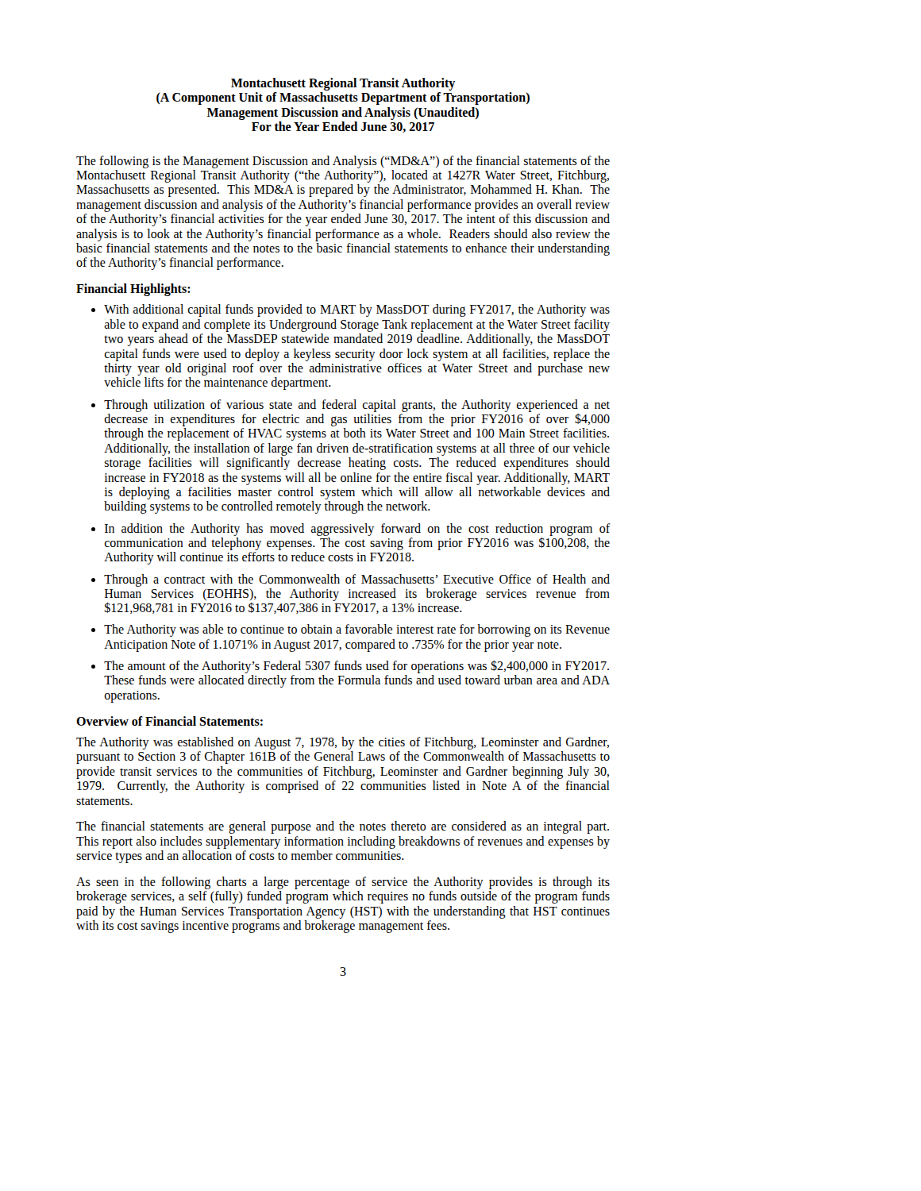Montachusett Regional Transit Authority
(A Component Unit of Massachusetts Department of Transportation)
Management Discussion and Analysis (Unaudited)
For the Year Ended June 30, 2017
The following is the Management Discussion and Analysis (“MD&A”) of the financial statements of the Montachusett Regional Transit Authority (“the Authority”), located at 1427R Water Street, Fitchburg, Massachusetts as presented. This MD&A is prepared by the Administrator, Mohammed H. Khan. The management discussion and analysis of the Authority’s financial performance provides an overall review of the Authority’s financial activities for the year ended June 30, 2017. The intent of this discussion and analysis is to look at the Authority’s financial performance as a whole. Readers should also review the basic financial statements and the notes to the basic financial statements to enhance their understanding of the Authority’s financial performance.
Financial Highlights:
With additional capital funds provided to MART by MassDOT during FY2017, the Authority was able to expand and complete its Underground Storage Tank replacement at the Water Street facility two years ahead of the MassDEP statewide mandated 2019 deadline. Additionally, the MassDOT capital funds were used to deploy a keyless security door lock system at all facilities, replace the thirty year old original roof over the administrative offices at Water Street and purchase new vehicle lifts for the maintenance department.
Through utilization of various state and federal capital grants, the Authority experienced a net decrease in expenditures for electric and gas utilities from the prior FY2016 of over $4,000 through the replacement of HVAC systems at both its Water Street and 100 Main Street facilities. Additionally, the installation of large fan driven de-stratification systems at all three of our vehicle storage facilities will significantly decrease heating costs. The reduced expenditures should increase in FY2018 as the systems will all be online for the entire fiscal year. Additionally, MART is deploying a facilities master control system which will allow all networkable devices and building systems to be controlled remotely through the network.
In addition the Authority has moved aggressively forward on the cost reduction program of communication and telephony expenses. The cost saving from prior FY2016 was $100,208, the Authority will continue its efforts to reduce costs in FY2018.
Through a contract with the Commonwealth of Massachusetts’ Executive Office of Health and Human Services (EOHHS), the Authority increased its brokerage services revenue from $121,968,781 in FY2016 to $137,407,386 in FY2017, a 13% increase.
The Authority was able to continue to obtain a favorable interest rate for borrowing on its Revenue Anticipation Note of 1.1071% in August 2017, compared to .735% for the prior year note.
The amount of the Authority’s Federal 5307 funds used for operations was $2,400,000 in FY2017. These funds were allocated directly from the Formula funds and used toward urban area and ADA operations.
Overview of Financial Statements:
The Authority was established on August 7, 1978, by the cities of Fitchburg, Leominster and Gardner, pursuant to Section 3 of Chapter 161B of the General Laws of the Commonwealth of Massachusetts to provide transit services to the communities of Fitchburg, Leominster and Gardner beginning July 30, 1979. Currently, the Authority is comprised of 22 communities listed in Note A of the financial statements.
The financial statements are general purpose and the notes thereto are considered as an integral part. This report also includes supplementary information including breakdowns of revenues and expenses by service types and an allocation of costs to member communities.
As seen in the following charts a large percentage of service the Authority provides is through its brokerage services, a self (fully) funded program which requires no funds outside of the program funds paid by the Human Services Transportation Agency (HST) with the understanding that HST continues with its cost savings incentive programs and brokerage management fees.
3